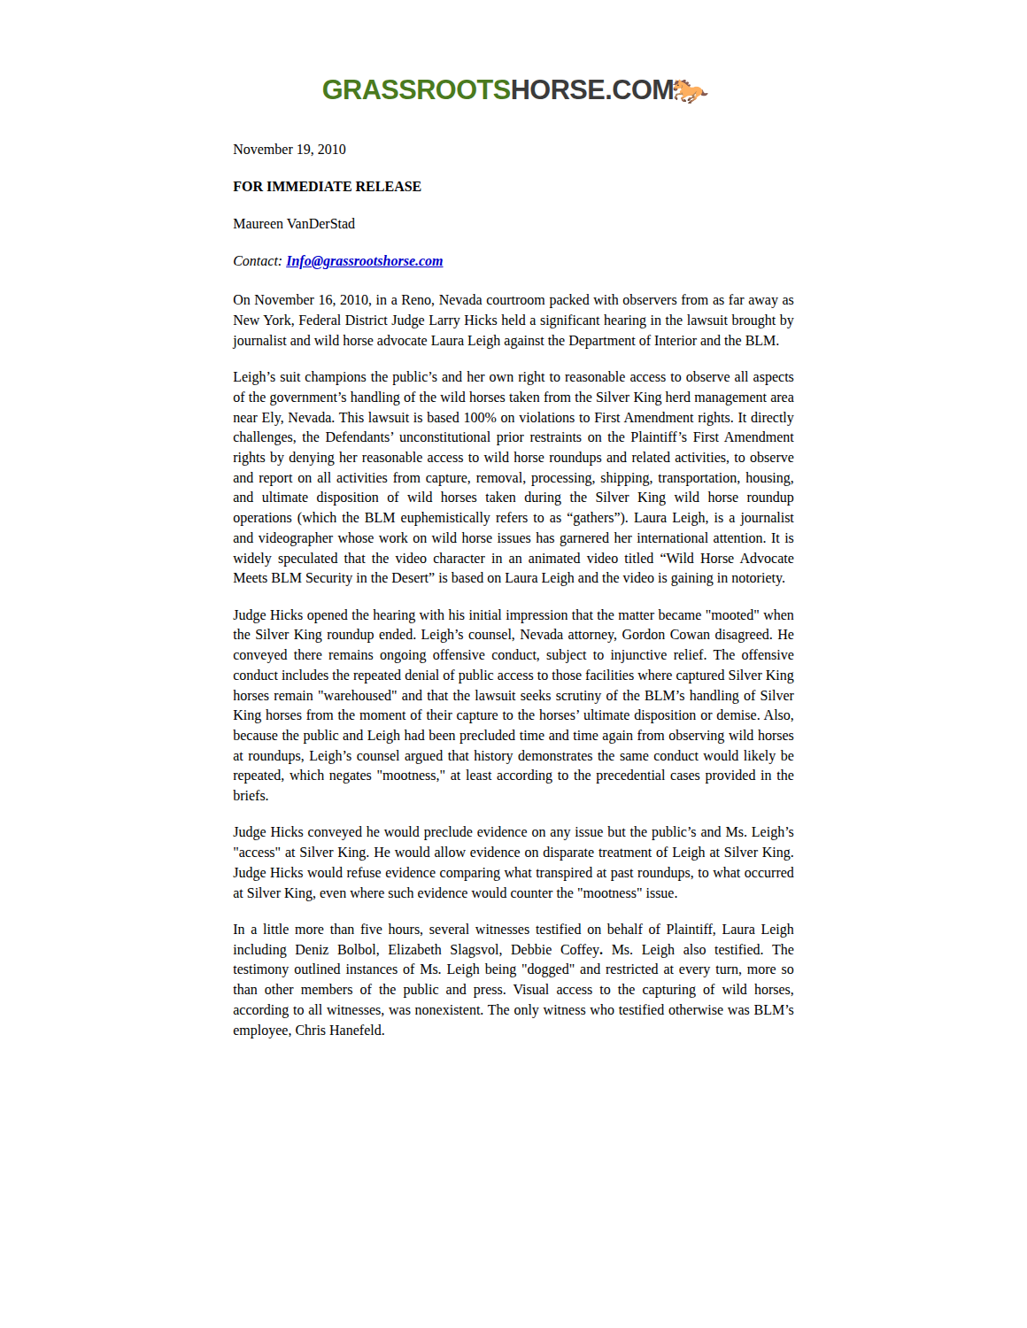GRASSROOTS HORSE.COM🐎
November 19, 2010
FOR IMMEDIATE RELEASE
Maureen VanDerStad
Contact: Info@grassrootshorse.com
On November 16, 2010, in a Reno, Nevada courtroom packed with observers from as far away as New York, Federal District Judge Larry Hicks held a significant hearing in the lawsuit brought by journalist and wild horse advocate Laura Leigh against the Department of Interior and the BLM.
Leigh’s suit champions the public’s and her own right to reasonable access to observe all aspects of the government’s handling of the wild horses taken from the Silver King herd management area near Ely, Nevada. This lawsuit is based 100% on violations to First Amendment rights. It directly challenges, the Defendants’ unconstitutional prior restraints on the Plaintiff’s First Amendment rights by denying her reasonable access to wild horse roundups and related activities, to observe and report on all activities from capture, removal, processing, shipping, transportation, housing, and ultimate disposition of wild horses taken during the Silver King wild horse roundup operations (which the BLM euphemistically refers to as “gathers”). Laura Leigh, is a journalist and videographer whose work on wild horse issues has garnered her international attention. It is widely speculated that the video character in an animated video titled “Wild Horse Advocate Meets BLM Security in the Desert” is based on Laura Leigh and the video is gaining in notoriety.
Judge Hicks opened the hearing with his initial impression that the matter became "mooted" when the Silver King roundup ended. Leigh’s counsel, Nevada attorney, Gordon Cowan disagreed. He conveyed there remains ongoing offensive conduct, subject to injunctive relief. The offensive conduct includes the repeated denial of public access to those facilities where captured Silver King horses remain "warehoused" and that the lawsuit seeks scrutiny of the BLM’s handling of Silver King horses from the moment of their capture to the horses’ ultimate disposition or demise. Also, because the public and Leigh had been precluded time and time again from observing wild horses at roundups, Leigh’s counsel argued that history demonstrates the same conduct would likely be repeated, which negates "mootness," at least according to the precedential cases provided in the briefs.
Judge Hicks conveyed he would preclude evidence on any issue but the public’s and Ms. Leigh’s "access" at Silver King. He would allow evidence on disparate treatment of Leigh at Silver King. Judge Hicks would refuse evidence comparing what transpired at past roundups, to what occurred at Silver King, even where such evidence would counter the "mootness" issue.
In a little more than five hours, several witnesses testified on behalf of Plaintiff, Laura Leigh including Deniz Bolbol, Elizabeth Slagsvol, Debbie Coffey. Ms. Leigh also testified. The testimony outlined instances of Ms. Leigh being "dogged" and restricted at every turn, more so than other members of the public and press. Visual access to the capturing of wild horses, according to all witnesses, was nonexistent. The only witness who testified otherwise was BLM’s employee, Chris Hanefeld.